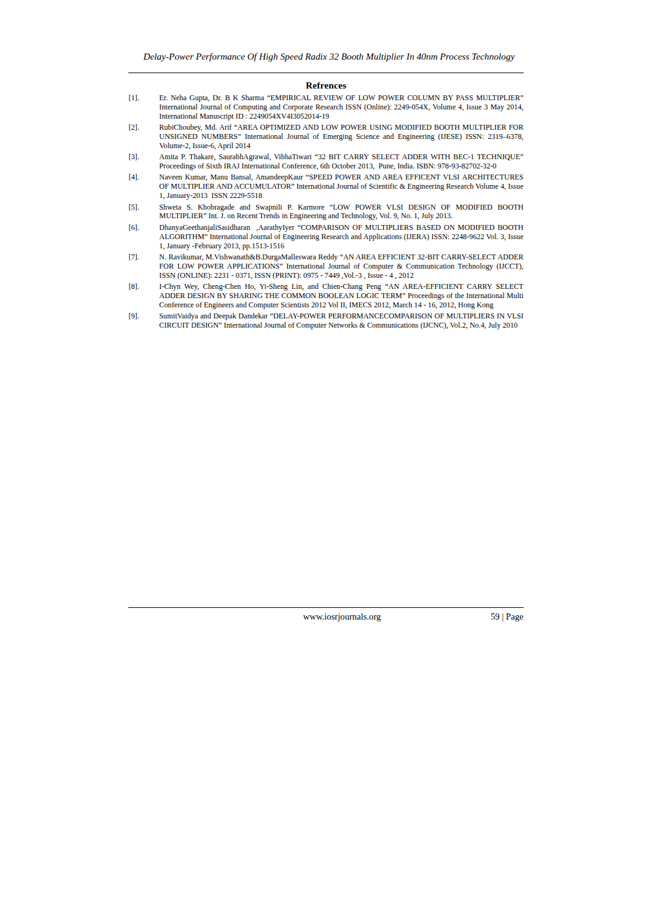Delay-Power Performance Of High Speed Radix 32 Booth Multiplier In 40nm Process Technology
Refrences
[1]. Er. Neha Gupta, Dr. B K Sharma “EMPIRICAL REVIEW OF LOW POWER COLUMN BY PASS MULTIPLIER” International Journal of Computing and Corporate Research ISSN (Online): 2249-054X, Volume 4, Issue 3 May 2014, International Manuscript ID : 2249054XV4I3052014-19
[2]. RubiChoubey, Md. Arif “AREA OPTIMIZED AND LOW POWER USING MODIFIED BOOTH MULTIPLIER FOR UNSIGNED NUMBERS” International Journal of Emerging Science and Engineering (IJESE) ISSN: 2319–6378, Volume-2, Issue-6, April 2014
[3]. Amita P. Thakare, SaurabhAgrawal, VibhaTiwari “32 BIT CARRY SELECT ADDER WITH BEC-1 TECHNIQUE” Proceedings of Sixth IRAJ International Conference, 6th October 2013, Pune, India. ISBN: 978-93-82702-32-0
[4]. Naveen Kumar, Manu Bansal, AmandeepKaur “SPEED POWER AND AREA EFFICENT VLSI ARCHITECTURES OF MULTIPLIER AND ACCUMULATOR” International Journal of Scientific & Engineering Research Volume 4, Issue 1, January-2013 ISSN 2229-5518
[5]. Shweta S. Khobragade and Swapnili P. Karmore “LOW POWER VLSI DESIGN OF MODIFIED BOOTH MULTIPLIER” Int. J. on Recent Trends in Engineering and Technology, Vol. 9, No. 1, July 2013.
[6]. DhanyaGeethanjaliSasidharan ,AarathyIyer “COMPARISON OF MULTIPLIERS BASED ON MODIFIED BOOTH ALGORITHM” International Journal of Engineering Research and Applications (IJERA) ISSN: 2248-9622 Vol. 3, Issue 1, January -February 2013, pp.1513-1516
[7]. N. Ravikumar, M.Vishwanath&B.DurgaMalleswara Reddy “AN AREA EFFICIENT 32-BIT CARRY-SELECT ADDER FOR LOW POWER APPLICATIONS” International Journal of Computer & Communication Technology (IJCCT), ISSN (ONLINE): 2231 - 0371, ISSN (PRINT): 0975 - 7449 ,Vol.-3 , Issue - 4 , 2012
[8]. I-Chyn Wey, Cheng-Chen Ho, Yi-Sheng Lin, and Chien-Chang Peng “AN AREA-EFFICIENT CARRY SELECT ADDER DESIGN BY SHARING THE COMMON BOOLEAN LOGIC TERM” Proceedings of the International Multi Conference of Engineers and Computer Scientists 2012 Vol II, IMECS 2012, March 14 - 16, 2012, Hong Kong
[9]. SumitVaidya and Deepak Dandekar “DELAY-POWER PERFORMANCECOMPARISON OF MULTIPLIERS IN VLSI CIRCUIT DESIGN” International Journal of Computer Networks & Communications (IJCNC), Vol.2, No.4, July 2010
www.iosrjournals.org
59 | Page